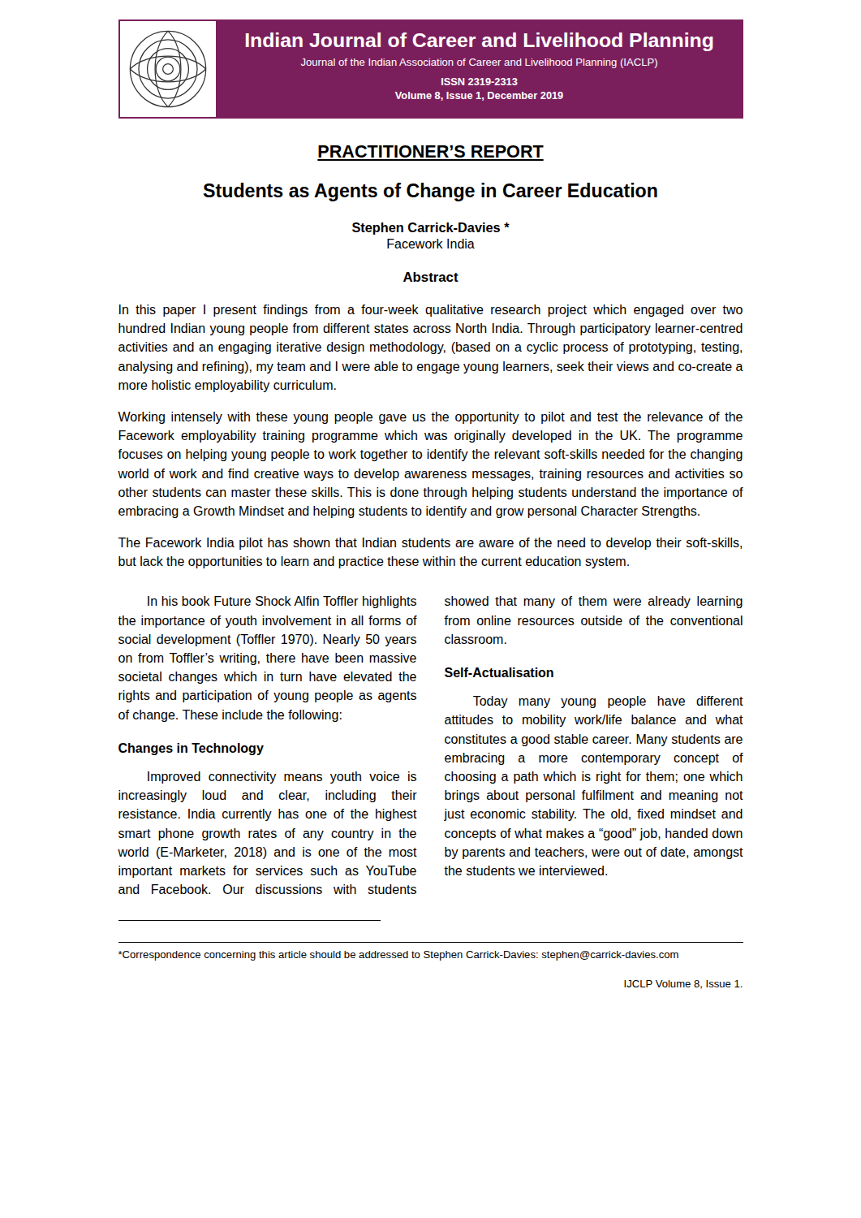Indian Journal of Career and Livelihood Planning
Journal of the Indian Association of Career and Livelihood Planning (IACLP)
ISSN 2319-2313
Volume 8, Issue 1, December 2019
PRACTITIONER’S REPORT
Students as Agents of Change in Career Education
Stephen Carrick-Davies *
Facework India
Abstract
In this paper I present findings from a four-week qualitative research project which engaged over two hundred Indian young people from different states across North India. Through participatory learner-centred activities and an engaging iterative design methodology, (based on a cyclic process of prototyping, testing, analysing and refining), my team and I were able to engage young learners, seek their views and co-create a more holistic employability curriculum.
Working intensely with these young people gave us the opportunity to pilot and test the relevance of the Facework employability training programme which was originally developed in the UK. The programme focuses on helping young people to work together to identify the relevant soft-skills needed for the changing world of work and find creative ways to develop awareness messages, training resources and activities so other students can master these skills. This is done through helping students understand the importance of embracing a Growth Mindset and helping students to identify and grow personal Character Strengths.
The Facework India pilot has shown that Indian students are aware of the need to develop their soft-skills, but lack the opportunities to learn and practice these within the current education system.
In his book Future Shock Alfin Toffler highlights the importance of youth involvement in all forms of social development (Toffler 1970). Nearly 50 years on from Toffler’s writing, there have been massive societal changes which in turn have elevated the rights and participation of young people as agents of change. These include the following:
Changes in Technology
Improved connectivity means youth voice is increasingly loud and clear, including their resistance. India currently has one of the highest smart phone growth rates of any country in the world (E-Marketer, 2018) and is one of the most important markets for services such as YouTube and Facebook. Our discussions with students showed that many of them were already learning from online resources outside of the conventional classroom.
Self-Actualisation
Today many young people have different attitudes to mobility work/life balance and what constitutes a good stable career. Many students are embracing a more contemporary concept of choosing a path which is right for them; one which brings about personal fulfilment and meaning not just economic stability. The old, fixed mindset and concepts of what makes a “good” job, handed down by parents and teachers, were out of date, amongst the students we interviewed.
*Correspondence concerning this article should be addressed to Stephen Carrick-Davies: stephen@carrick-davies.com
IJCLP Volume 8, Issue 1.